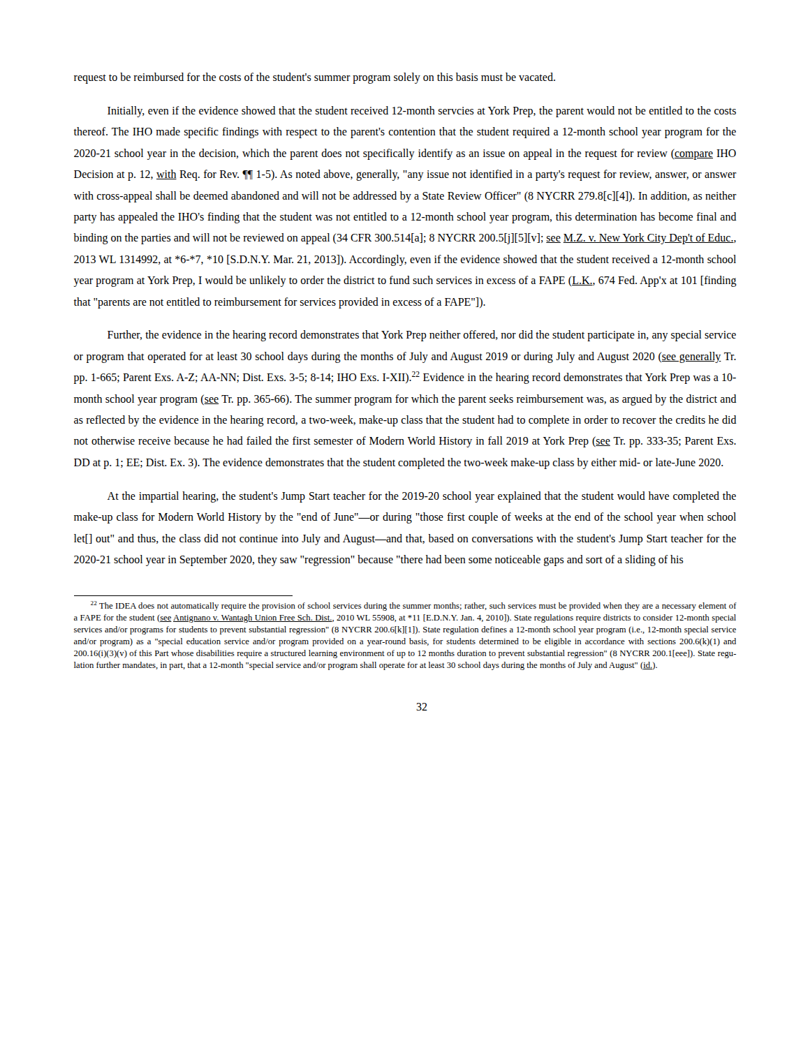request to be reimbursed for the costs of the student's summer program solely on this basis must be vacated.
Initially, even if the evidence showed that the student received 12-month servcies at York Prep, the parent would not be entitled to the costs thereof. The IHO made specific findings with respect to the parent's contention that the student required a 12-month school year program for the 2020-21 school year in the decision, which the parent does not specifically identify as an issue on appeal in the request for review (compare IHO Decision at p. 12, with Req. for Rev. ¶¶ 1-5). As noted above, generally, "any issue not identified in a party's request for review, answer, or answer with cross-appeal shall be deemed abandoned and will not be addressed by a State Review Officer" (8 NYCRR 279.8[c][4]). In addition, as neither party has appealed the IHO's finding that the student was not entitled to a 12-month school year program, this determination has become final and binding on the parties and will not be reviewed on appeal (34 CFR 300.514[a]; 8 NYCRR 200.5[j][5][v]; see M.Z. v. New York City Dep't of Educ., 2013 WL 1314992, at *6-*7, *10 [S.D.N.Y. Mar. 21, 2013]). Accordingly, even if the evidence showed that the student received a 12-month school year program at York Prep, I would be unlikely to order the district to fund such services in excess of a FAPE (L.K., 674 Fed. App'x at 101 [finding that "parents are not entitled to reimbursement for services provided in excess of a FAPE"]).
Further, the evidence in the hearing record demonstrates that York Prep neither offered, nor did the student participate in, any special service or program that operated for at least 30 school days during the months of July and August 2019 or during July and August 2020 (see generally Tr. pp. 1-665; Parent Exs. A-Z; AA-NN; Dist. Exs. 3-5; 8-14; IHO Exs. I-XII).22 Evidence in the hearing record demonstrates that York Prep was a 10-month school year program (see Tr. pp. 365-66). The summer program for which the parent seeks reimbursement was, as argued by the district and as reflected by the evidence in the hearing record, a two-week, make-up class that the student had to complete in order to recover the credits he did not otherwise receive because he had failed the first semester of Modern World History in fall 2019 at York Prep (see Tr. pp. 333-35; Parent Exs. DD at p. 1; EE; Dist. Ex. 3). The evidence demonstrates that the student completed the two-week make-up class by either mid- or late-June 2020.
At the impartial hearing, the student's Jump Start teacher for the 2019-20 school year explained that the student would have completed the make-up class for Modern World History by the "end of June"—or during "those first couple of weeks at the end of the school year when school let[] out" and thus, the class did not continue into July and August—and that, based on conversations with the student's Jump Start teacher for the 2020-21 school year in September 2020, they saw "regression" because "there had been some noticeable gaps and sort of a sliding of his
22 The IDEA does not automatically require the provision of school services during the summer months; rather, such services must be provided when they are a necessary element of a FAPE for the student (see Antignano v. Wantagh Union Free Sch. Dist., 2010 WL 55908, at *11 [E.D.N.Y. Jan. 4, 2010]). State regulations require districts to consider 12-month special services and/or programs for students to prevent substantial regression" (8 NYCRR 200.6[k][1]). State regulation defines a 12-month school year program (i.e., 12-month special service and/or program) as a "special education service and/or program provided on a year-round basis, for students determined to be eligible in accordance with sections 200.6(k)(1) and 200.16(i)(3)(v) of this Part whose disabilities require a structured learning environment of up to 12 months duration to prevent substantial regression" (8 NYCRR 200.1[eee]). State regulation further mandates, in part, that a 12-month "special service and/or program shall operate for at least 30 school days during the months of July and August" (id.).
32